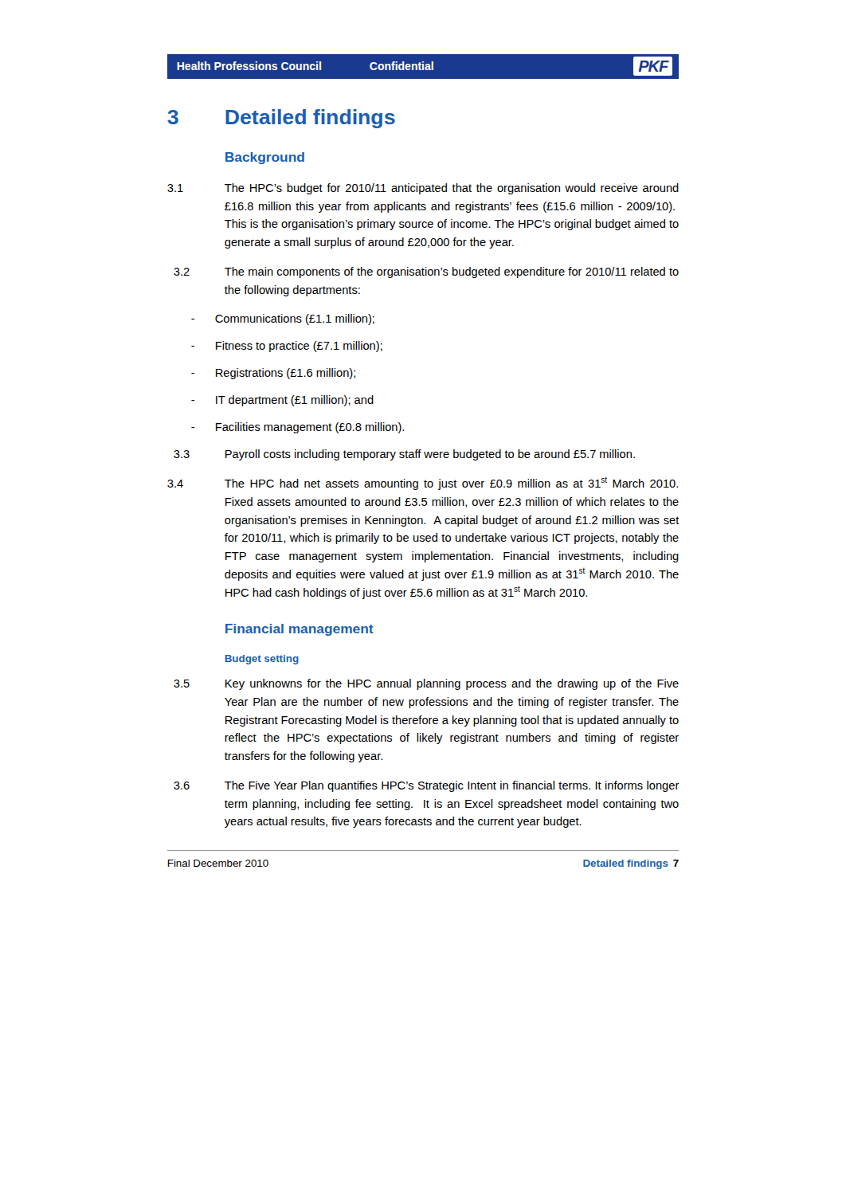Health Professions Council Confidential
PKF
3 Detailed findings
Background
3.1
The HPC’s budget for 2010/11 anticipated that the organisation would receive around £16.8 million this year from applicants and registrants’ fees (£15.6 million - 2009/10). This is the organisation’s primary source of income. The HPC’s original budget aimed to generate a small surplus of around £20,000 for the year.
3.2
The main components of the organisation’s budgeted expenditure for 2010/11 related to the following departments:
-Communications (£1.1 million);
-Fitness to practice (£7.1 million);
-Registrations (£1.6 million);
-IT department (£1 million); and
-Facilities management (£0.8 million).
3.3
Payroll costs including temporary staff were budgeted to be around £5.7 million.
3.4
The HPC had net assets amounting to just over £0.9 million as at 31st March 2010. Fixed assets amounted to around £3.5 million, over £2.3 million of which relates to the organisation’s premises in Kennington. A capital budget of around £1.2 million was set for 2010/11, which is primarily to be used to undertake various ICT projects, notably the FTP case management system implementation. Financial investments, including deposits and equities were valued at just over £1.9 million as at 31st March 2010. The HPC had cash holdings of just over £5.6 million as at 31st March 2010.
Financial management
Budget setting
3.5
Key unknowns for the HPC annual planning process and the drawing up of the Five Year Plan are the number of new professions and the timing of register transfer. The Registrant Forecasting Model is therefore a key planning tool that is updated annually to reflect the HPC’s expectations of likely registrant numbers and timing of register transfers for the following year.
3.6
The Five Year Plan quantifies HPC’s Strategic Intent in financial terms. It informs longer term planning, including fee setting. It is an Excel spreadsheet model containing two years actual results, five years forecasts and the current year budget.
Final December 2010
Detailed findings7